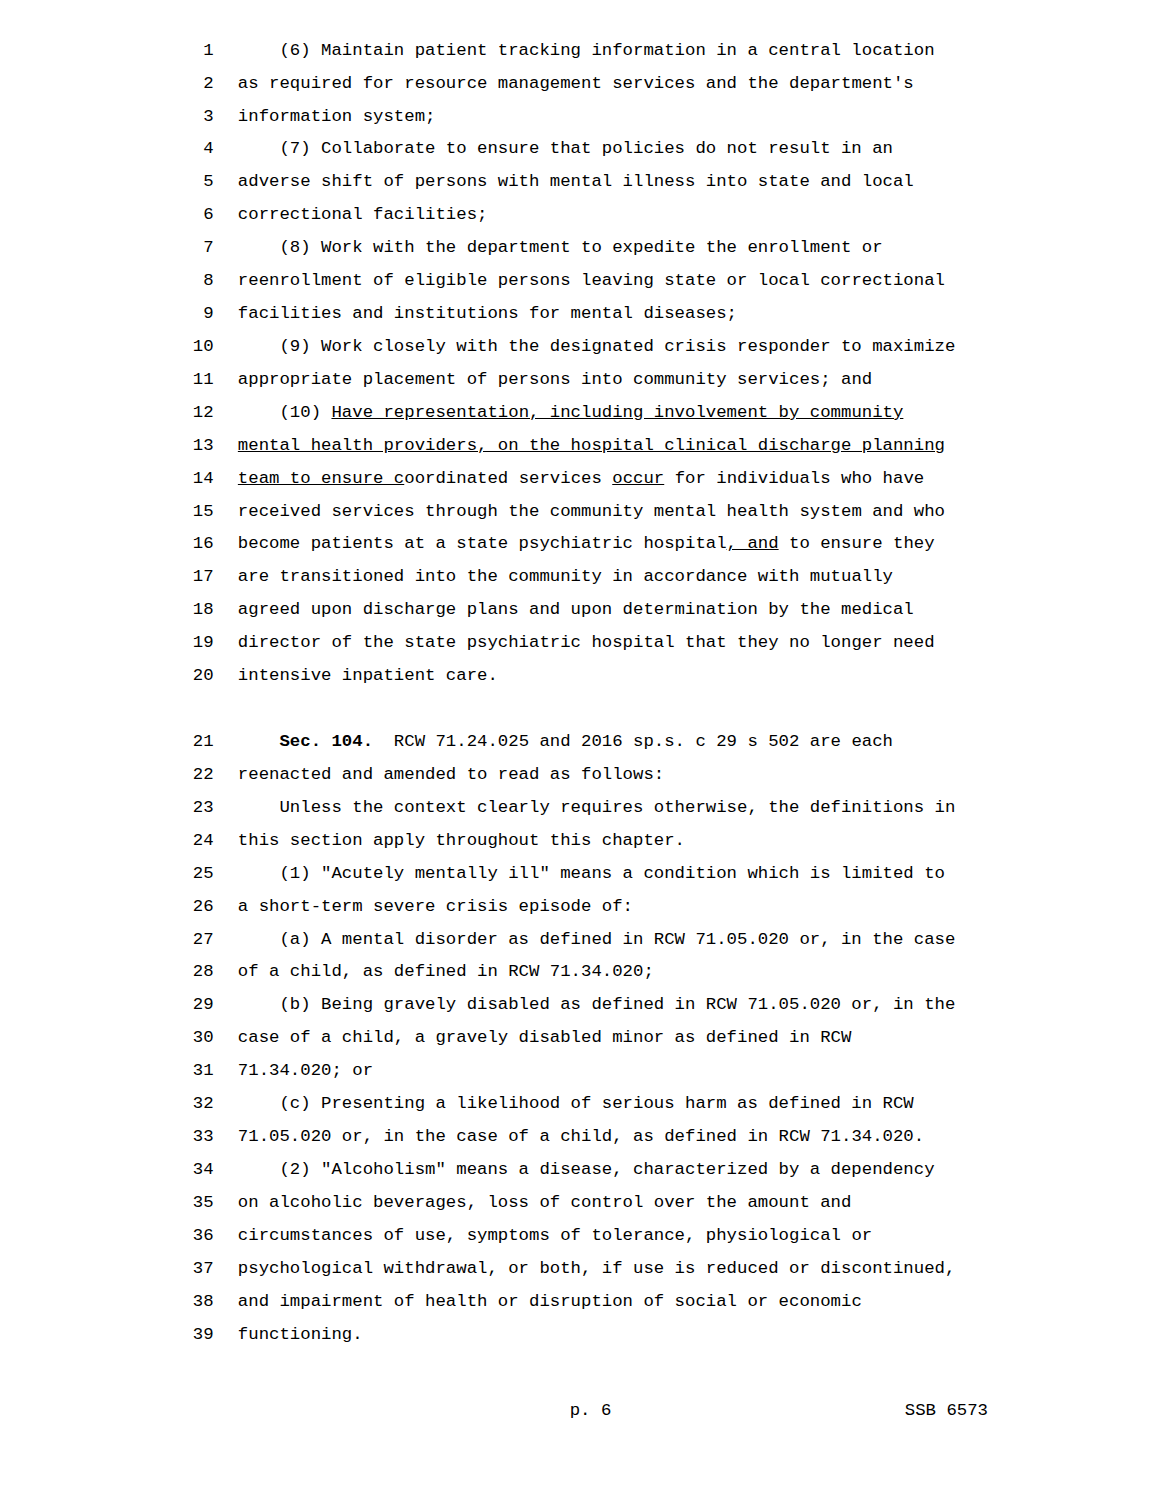1 (6) Maintain patient tracking information in a central location
2 as required for resource management services and the department's
3 information system;
4 (7) Collaborate to ensure that policies do not result in an
5 adverse shift of persons with mental illness into state and local
6 correctional facilities;
7 (8) Work with the department to expedite the enrollment or
8 reenrollment of eligible persons leaving state or local correctional
9 facilities and institutions for mental diseases;
10 (9) Work closely with the designated crisis responder to maximize
11 appropriate placement of persons into community services; and
12 (10) Have representation, including involvement by community
13 mental health providers, on the hospital clinical discharge planning
14 team to ensure coordinated services occur for individuals who have
15 received services through the community mental health system and who
16 become patients at a state psychiatric hospital, and to ensure they
17 are transitioned into the community in accordance with mutually
18 agreed upon discharge plans and upon determination by the medical
19 director of the state psychiatric hospital that they no longer need
20 intensive inpatient care.
21 Sec. 104. RCW 71.24.025 and 2016 sp.s. c 29 s 502 are each
22 reenacted and amended to read as follows:
23 Unless the context clearly requires otherwise, the definitions in
24 this section apply throughout this chapter.
25 (1) "Acutely mentally ill" means a condition which is limited to
26 a short-term severe crisis episode of:
27 (a) A mental disorder as defined in RCW 71.05.020 or, in the case
28 of a child, as defined in RCW 71.34.020;
29 (b) Being gravely disabled as defined in RCW 71.05.020 or, in the
30 case of a child, a gravely disabled minor as defined in RCW
31 71.34.020; or
32 (c) Presenting a likelihood of serious harm as defined in RCW
33 71.05.020 or, in the case of a child, as defined in RCW 71.34.020.
34 (2) "Alcoholism" means a disease, characterized by a dependency
35 on alcoholic beverages, loss of control over the amount and
36 circumstances of use, symptoms of tolerance, physiological or
37 psychological withdrawal, or both, if use is reduced or discontinued,
38 and impairment of health or disruption of social or economic
39 functioning.
p. 6 SSB 6573